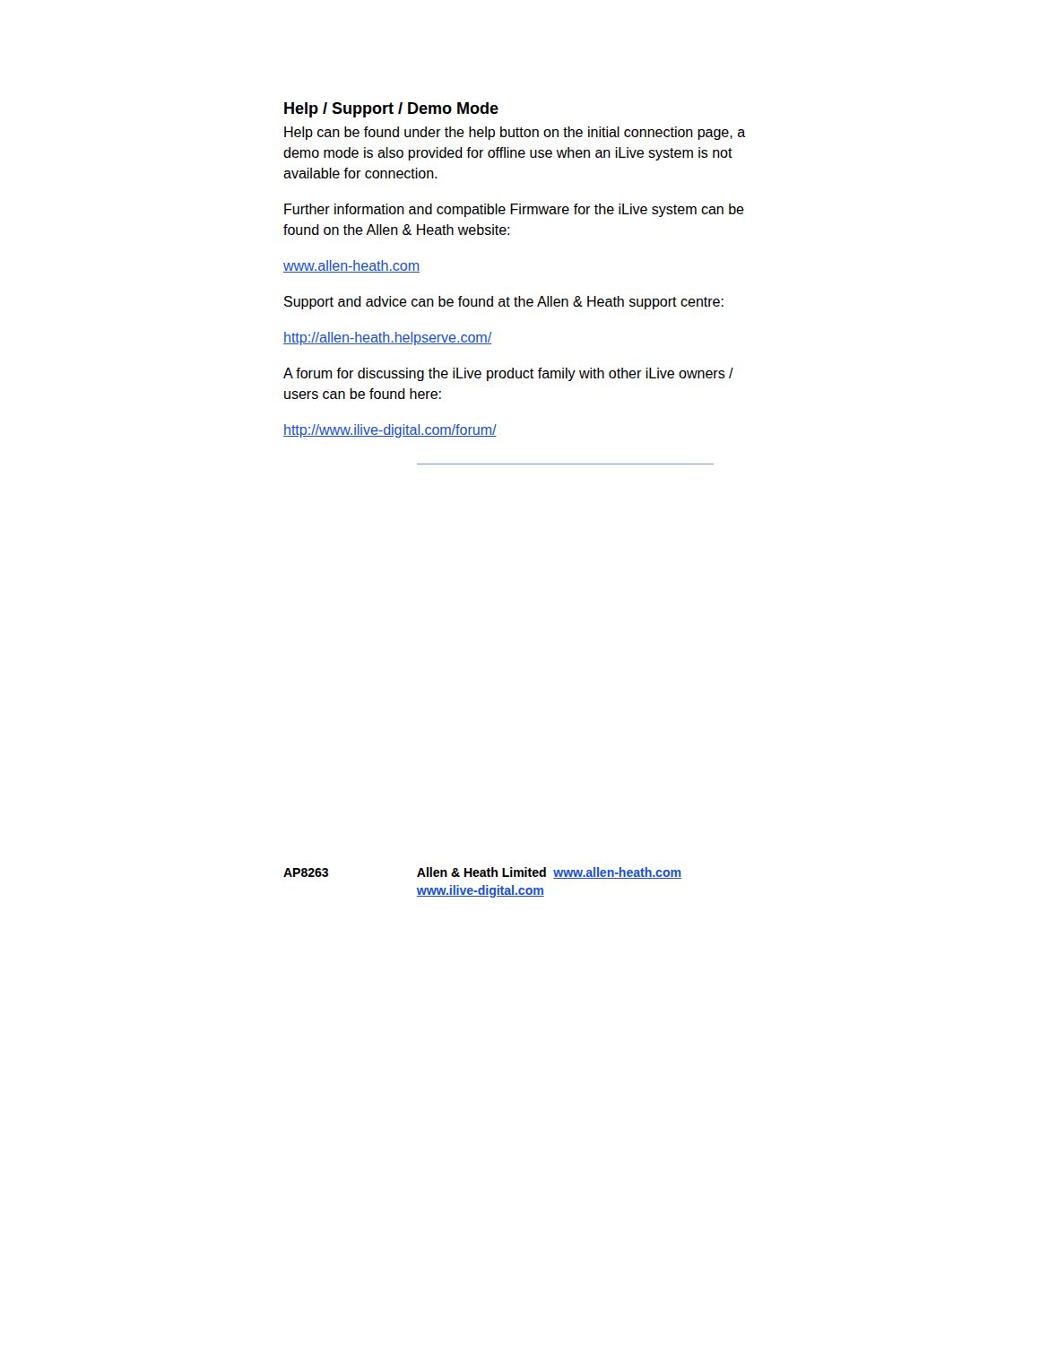Help / Support / Demo Mode
Help can be found under the help button on the initial connection page, a demo mode is also provided for offline use when an iLive system is not available for connection.
Further information and compatible Firmware for the iLive system can be found on the Allen & Heath website:
www.allen-heath.com
Support and advice can be found at the Allen & Heath support centre:
http://allen-heath.helpserve.com/
A forum for discussing the iLive product family with other iLive owners / users can be found here:
http://www.ilive-digital.com/forum/
AP8263 Allen & Heath Limited www.allen-heath.com www.ilive-digital.com